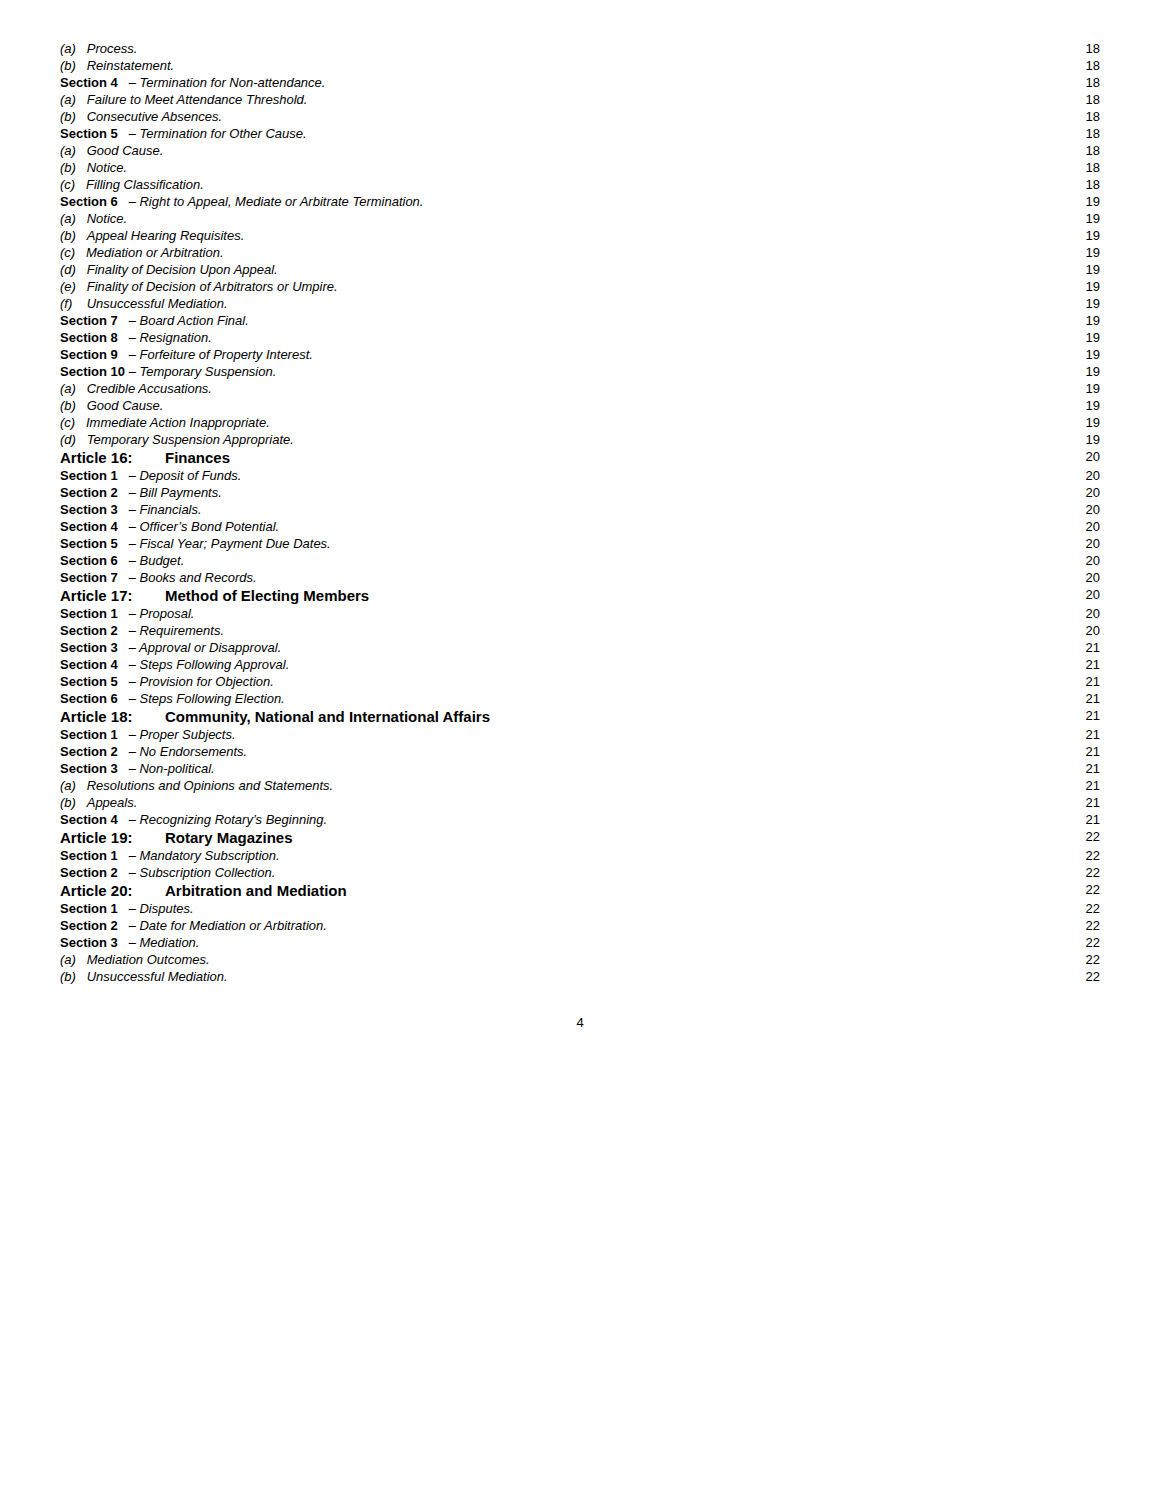| (a) Process. | 18 |
| (b) Reinstatement. | 18 |
| Section 4 – Termination for Non-attendance. | 18 |
| (a) Failure to Meet Attendance Threshold. | 18 |
| (b) Consecutive Absences. | 18 |
| Section 5 – Termination for Other Cause. | 18 |
| (a) Good Cause. | 18 |
| (b) Notice. | 18 |
| (c) Filling Classification. | 18 |
| Section 6 – Right to Appeal, Mediate or Arbitrate Termination. | 19 |
| (a) Notice. | 19 |
| (b) Appeal Hearing Requisites. | 19 |
| (c) Mediation or Arbitration. | 19 |
| (d) Finality of Decision Upon Appeal. | 19 |
| (e) Finality of Decision of Arbitrators or Umpire. | 19 |
| (f) Unsuccessful Mediation. | 19 |
| Section 7 – Board Action Final. | 19 |
| Section 8 – Resignation. | 19 |
| Section 9 – Forfeiture of Property Interest. | 19 |
| Section 10 – Temporary Suspension. | 19 |
| (a) Credible Accusations. | 19 |
| (b) Good Cause. | 19 |
| (c) Immediate Action Inappropriate. | 19 |
| (d) Temporary Suspension Appropriate. | 19 |
| Article 16: Finances | 20 |
| Section 1 – Deposit of Funds. | 20 |
| Section 2 – Bill Payments. | 20 |
| Section 3 – Financials. | 20 |
| Section 4 – Officer’s Bond Potential. | 20 |
| Section 5 – Fiscal Year; Payment Due Dates. | 20 |
| Section 6 – Budget. | 20 |
| Section 7 – Books and Records. | 20 |
| Article 17: Method of Electing Members | 20 |
| Section 1 – Proposal. | 20 |
| Section 2 – Requirements. | 20 |
| Section 3 – Approval or Disapproval. | 21 |
| Section 4 – Steps Following Approval. | 21 |
| Section 5 – Provision for Objection. | 21 |
| Section 6 – Steps Following Election. | 21 |
| Article 18: Community, National and International Affairs | 21 |
| Section 1 – Proper Subjects. | 21 |
| Section 2 – No Endorsements. | 21 |
| Section 3 – Non-political. | 21 |
| (a) Resolutions and Opinions and Statements. | 21 |
| (b) Appeals. | 21 |
| Section 4 – Recognizing Rotary’s Beginning. | 21 |
| Article 19: Rotary Magazines | 22 |
| Section 1 – Mandatory Subscription. | 22 |
| Section 2 – Subscription Collection. | 22 |
| Article 20: Arbitration and Mediation | 22 |
| Section 1 – Disputes. | 22 |
| Section 2 – Date for Mediation or Arbitration. | 22 |
| Section 3 – Mediation. | 22 |
| (a) Mediation Outcomes. | 22 |
| (b) Unsuccessful Mediation. | 22 |
4